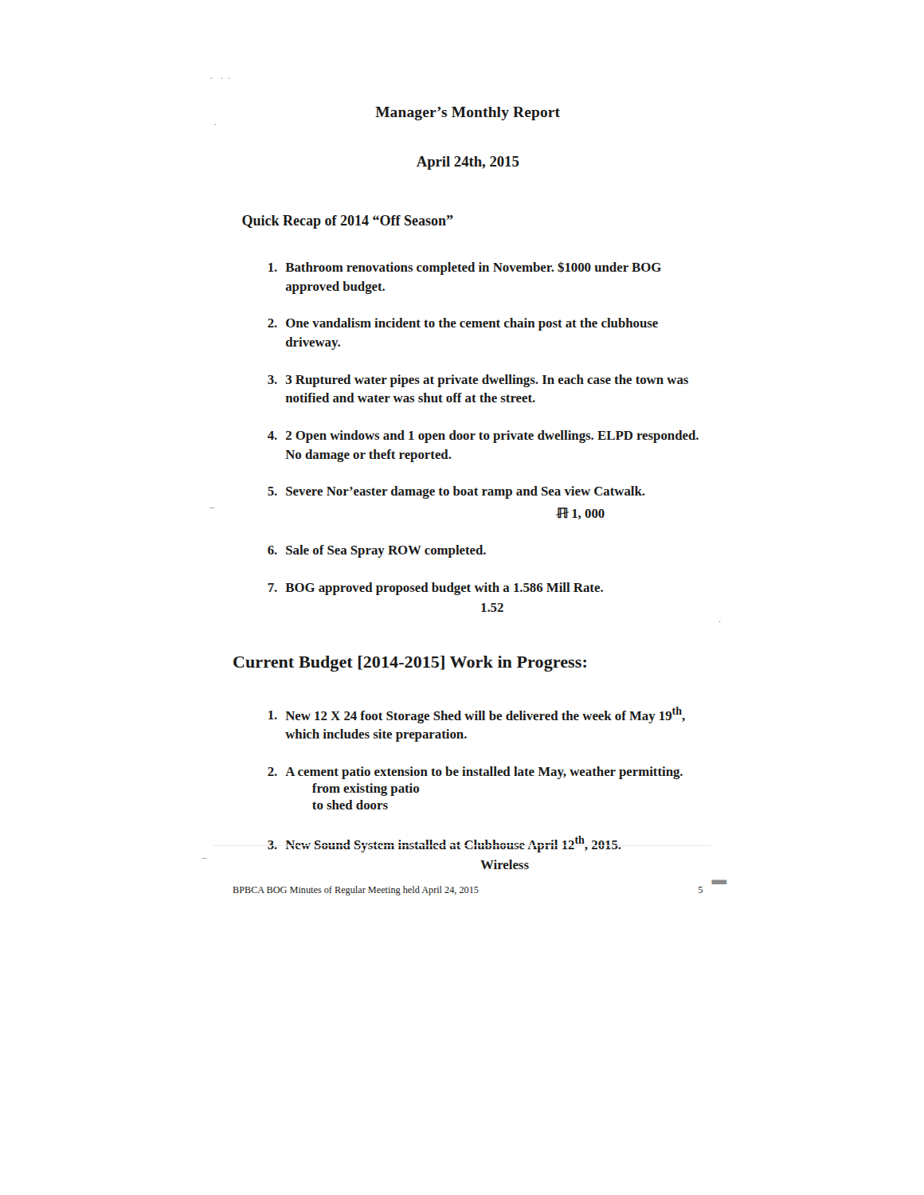· · · · – · – ▬
Manager’s Monthly Report
April 24th, 2015
Quick Recap of 2014 “Off Season”
Bathroom renovations completed in November. $1000 under BOG approved budget.
One vandalism incident to the cement chain post at the clubhouse driveway.
3 Ruptured water pipes at private dwellings. In each case the town was notified and water was shut off at the street.
2 Open windows and 1 open door to private dwellings. ELPD responded. No damage or theft reported.
Severe Nor’easter damage to boat ramp and Sea view Catwalk. ℿ 1, 000
Sale of Sea Spray ROW completed.
BOG approved proposed budget with a 1.586 Mill Rate. 1.52
Current Budget [2014-2015] Work in Progress:
New 12 X 24 foot Storage Shed will be delivered the week of May 19th, which includes site preparation.
A cement patio extension to be installed late May, weather permitting. from existing patio
to shed doors
New Sound System installed at Clubhouse April 12th, 2015. Wireless
BPBCA BOG Minutes of Regular Meeting held April 24, 2015 5